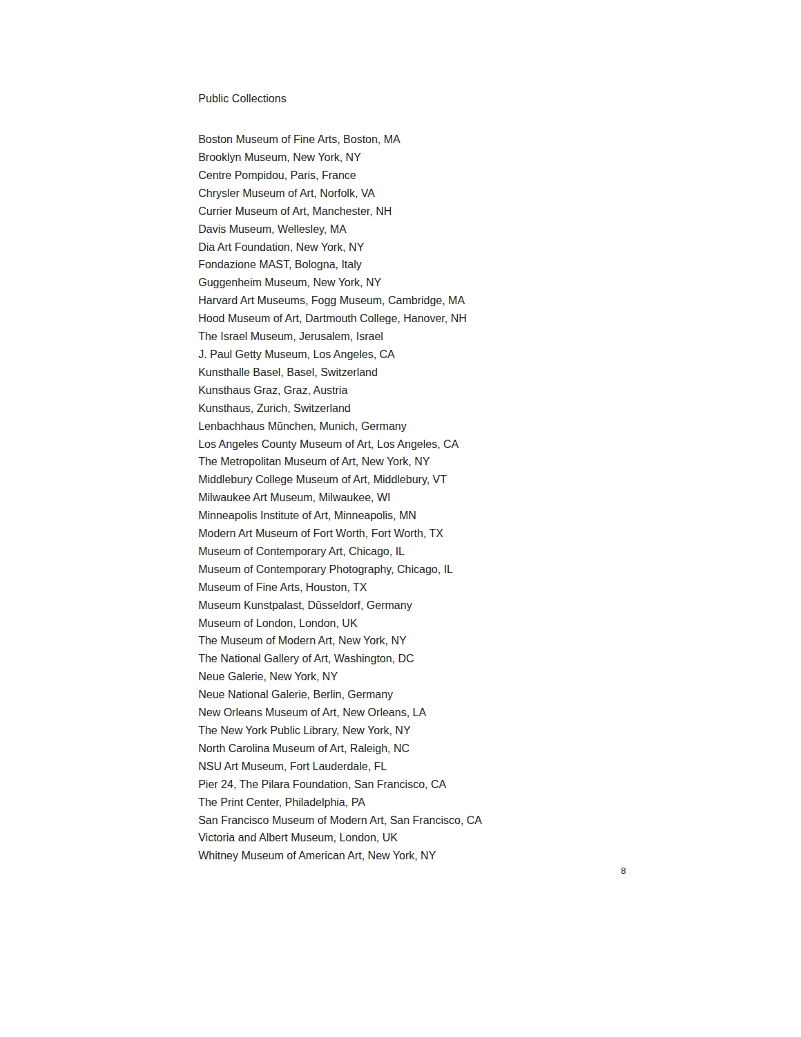Public Collections
Boston Museum of Fine Arts, Boston, MA
Brooklyn Museum, New York, NY
Centre Pompidou, Paris, France
Chrysler Museum of Art, Norfolk, VA
Currier Museum of Art, Manchester, NH
Davis Museum, Wellesley, MA
Dia Art Foundation, New York, NY
Fondazione MAST, Bologna, Italy
Guggenheim Museum, New York, NY
Harvard Art Museums, Fogg Museum, Cambridge, MA
Hood Museum of Art, Dartmouth College, Hanover, NH
The Israel Museum, Jerusalem, Israel
J. Paul Getty Museum, Los Angeles, CA
Kunsthalle Basel, Basel, Switzerland
Kunsthaus Graz, Graz, Austria
Kunsthaus, Zurich, Switzerland
Lenbachhaus Mŭnchen, Munich, Germany
Los Angeles County Museum of Art, Los Angeles, CA
The Metropolitan Museum of Art, New York, NY
Middlebury College Museum of Art, Middlebury, VT
Milwaukee Art Museum, Milwaukee, WI
Minneapolis Institute of Art, Minneapolis, MN
Modern Art Museum of Fort Worth, Fort Worth, TX
Museum of Contemporary Art, Chicago, IL
Museum of Contemporary Photography, Chicago, IL
Museum of Fine Arts, Houston, TX
Museum Kunstpalast, Dŭsseldorf, Germany
Museum of London, London, UK
The Museum of Modern Art, New York, NY
The National Gallery of Art, Washington, DC
Neue Galerie, New York, NY
Neue National Galerie, Berlin, Germany
New Orleans Museum of Art, New Orleans, LA
The New York Public Library, New York, NY
North Carolina Museum of Art, Raleigh, NC
NSU Art Museum, Fort Lauderdale, FL
Pier 24, The Pilara Foundation, San Francisco, CA
The Print Center, Philadelphia, PA
San Francisco Museum of Modern Art, San Francisco, CA
Victoria and Albert Museum, London, UK
Whitney Museum of American Art, New York, NY
8